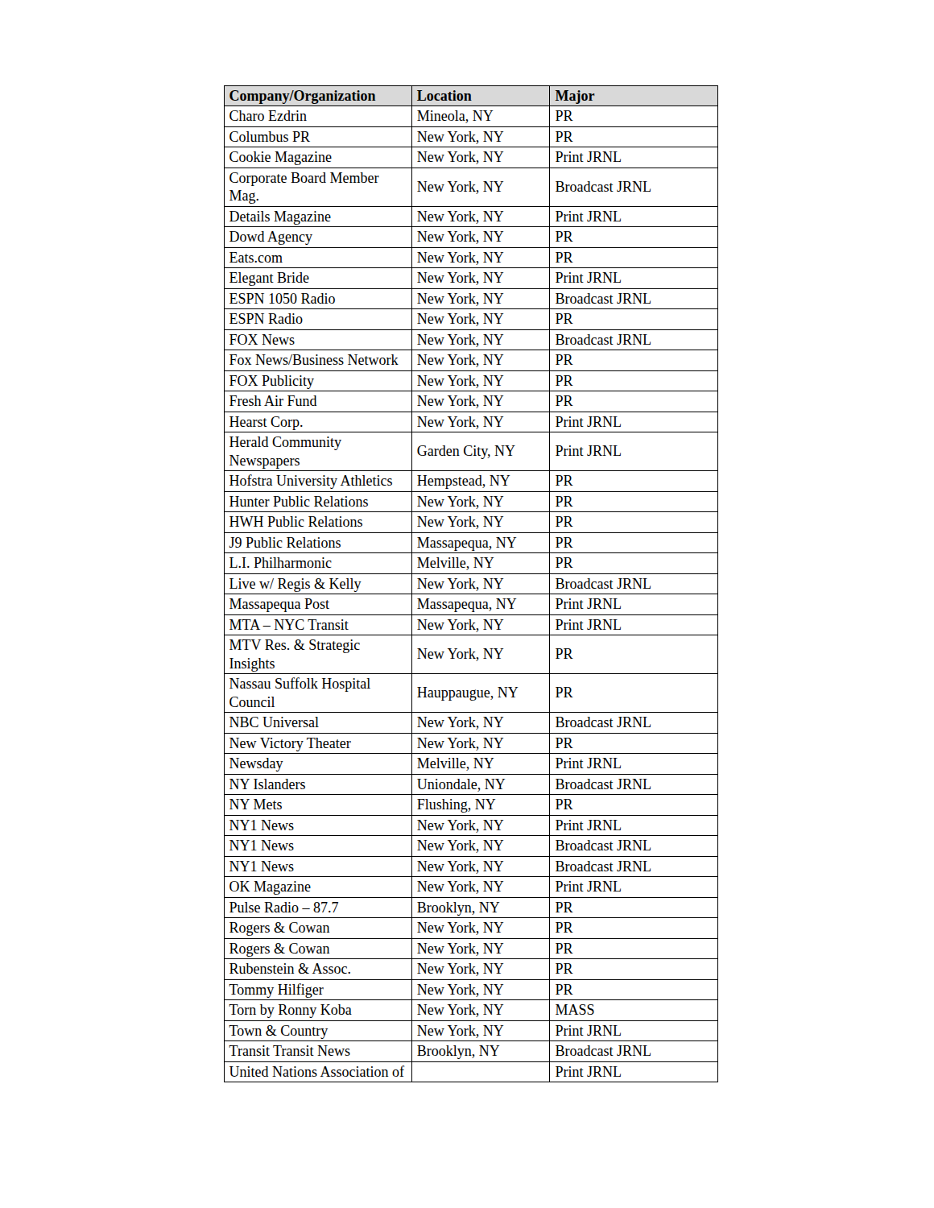Company/Organization, Location and Major
| Company/Organization | Location | Major |
| --- | --- | --- |
| Charo Ezdrin | Mineola, NY | PR |
| Columbus PR | New York, NY | PR |
| Cookie Magazine | New York, NY | Print JRNL |
| Corporate Board Member Mag. | New York, NY | Broadcast JRNL |
| Details Magazine | New York, NY | Print JRNL |
| Dowd Agency | New York, NY | PR |
| Eats.com | New York, NY | PR |
| Elegant Bride | New York, NY | Print JRNL |
| ESPN 1050 Radio | New York, NY | Broadcast JRNL |
| ESPN Radio | New York, NY | PR |
| FOX News | New York, NY | Broadcast JRNL |
| Fox News/Business Network | New York, NY | PR |
| FOX Publicity | New York, NY | PR |
| Fresh Air Fund | New York, NY | PR |
| Hearst Corp. | New York, NY | Print JRNL |
| Herald Community Newspapers | Garden City, NY | Print JRNL |
| Hofstra University Athletics | Hempstead, NY | PR |
| Hunter Public Relations | New York, NY | PR |
| HWH Public Relations | New York, NY | PR |
| J9 Public Relations | Massapequa, NY | PR |
| L.I. Philharmonic | Melville, NY | PR |
| Live w/ Regis & Kelly | New York, NY | Broadcast JRNL |
| Massapequa Post | Massapequa, NY | Print JRNL |
| MTA – NYC Transit | New York, NY | Print JRNL |
| MTV Res. & Strategic Insights | New York, NY | PR |
| Nassau Suffolk Hospital Council | Hauppaugue, NY | PR |
| NBC Universal | New York, NY | Broadcast JRNL |
| New Victory Theater | New York, NY | PR |
| Newsday | Melville, NY | Print JRNL |
| NY Islanders | Uniondale, NY | Broadcast JRNL |
| NY Mets | Flushing, NY | PR |
| NY1 News | New York, NY | Print JRNL |
| NY1 News | New York, NY | Broadcast JRNL |
| NY1 News | New York, NY | Broadcast JRNL |
| OK Magazine | New York, NY | Print JRNL |
| Pulse Radio – 87.7 | Brooklyn, NY | PR |
| Rogers & Cowan | New York, NY | PR |
| Rogers & Cowan | New York, NY | PR |
| Rubenstein & Assoc. | New York, NY | PR |
| Tommy Hilfiger | New York, NY | PR |
| Torn by Ronny Koba | New York, NY | MASS |
| Town & Country | New York, NY | Print JRNL |
| Transit Transit News | Brooklyn, NY | Broadcast JRNL |
| United Nations Association of | | Print JRNL |